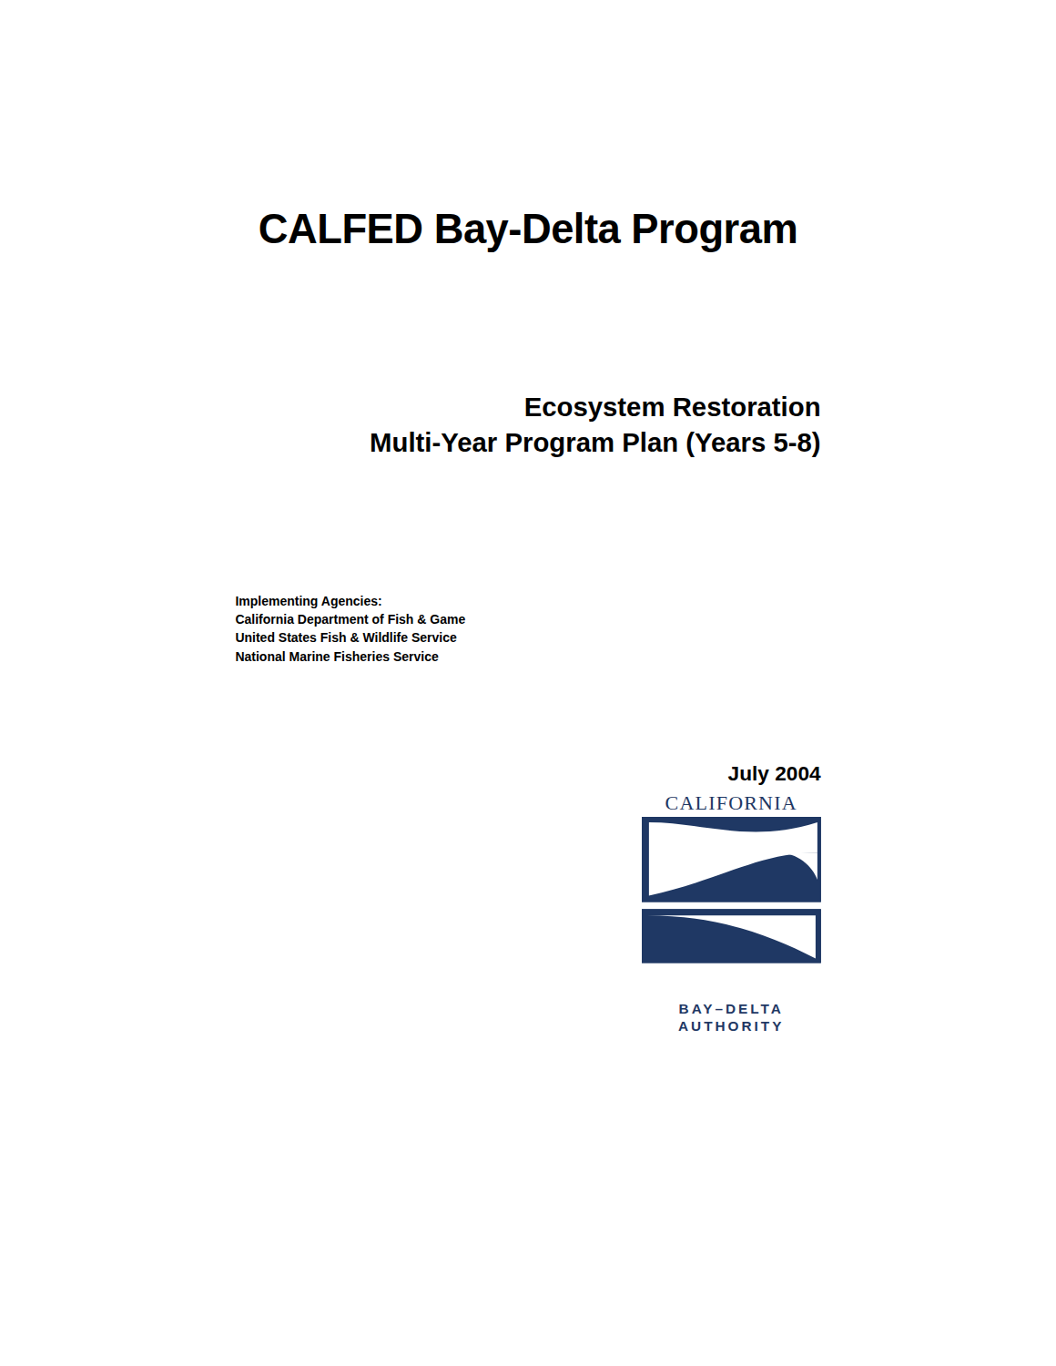CALFED Bay-Delta Program
Ecosystem Restoration
Multi-Year Program Plan (Years 5-8)
Implementing Agencies:
California Department of Fish & Game
United States Fish & Wildlife Service
National Marine Fisheries Service
July 2004
CALIFORNIA
BAY–DELTA
AUTHORITY